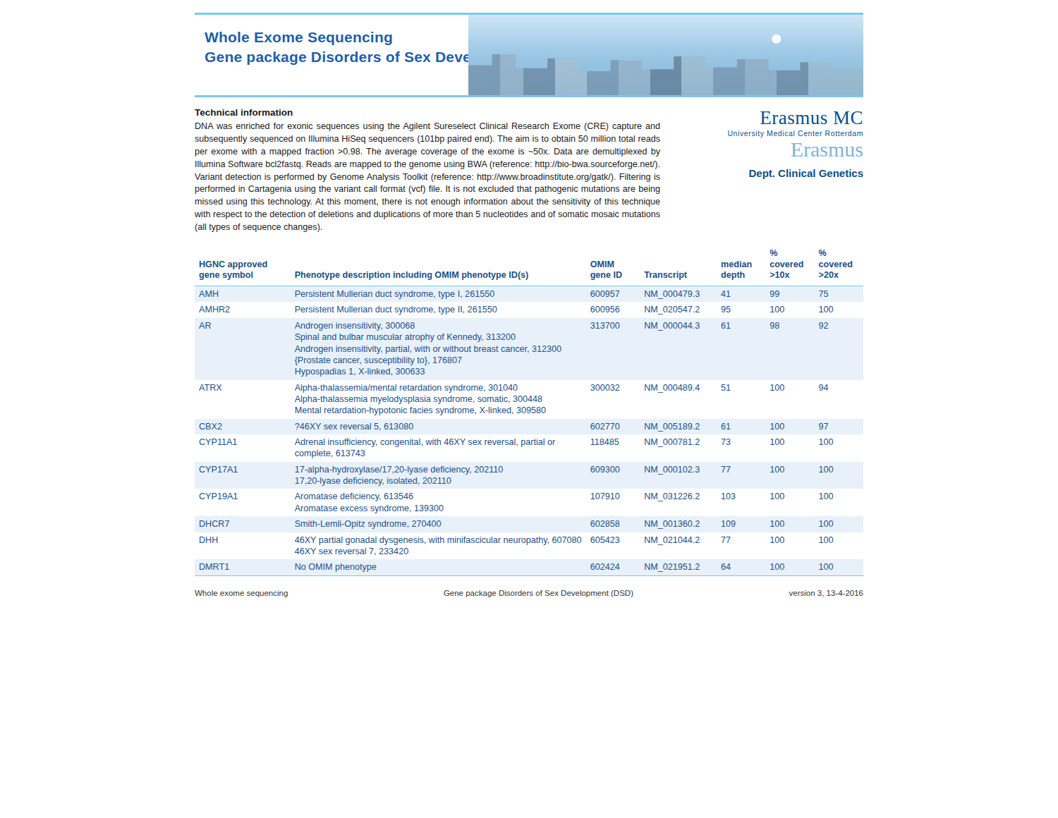Whole Exome Sequencing Gene package Disorders of Sex Development (DSD), version 3, 13-4-2016
Technical information
DNA was enriched for exonic sequences using the Agilent Sureselect Clinical Research Exome (CRE) capture and subsequently sequenced on Illumina HiSeq sequencers (101bp paired end). The aim is to obtain 50 million total reads per exome with a mapped fraction >0.98. The average coverage of the exome is ~50x. Data are demultiplexed by Illumina Software bcl2fastq. Reads are mapped to the genome using BWA (reference: http://bio-bwa.sourceforge.net/). Variant detection is performed by Genome Analysis Toolkit (reference: http://www.broadinstitute.org/gatk/). Filtering is performed in Cartagenia using the variant call format (vcf) file. It is not excluded that pathogenic mutations are being missed using this technology. At this moment, there is not enough information about the sensitivity of this technique with respect to the detection of deletions and duplications of more than 5 nucleotides and of somatic mosaic mutations (all types of sequence changes).
Erasmus MC
University Medical Center Rotterdam
Erasmus
Dept. Clinical Genetics
| HGNC approved gene symbol | Phenotype description including OMIM phenotype ID(s) | OMIM gene ID | Transcript | median depth | % covered >10x | % covered >20x |
| --- | --- | --- | --- | --- | --- | --- |
| AMH | Persistent Mullerian duct syndrome, type I, 261550 | 600957 | NM_000479.3 | 41 | 99 | 75 |
| AMHR2 | Persistent Mullerian duct syndrome, type II, 261550 | 600956 | NM_020547.2 | 95 | 100 | 100 |
| AR | Androgen insensitivity, 300068 Spinal and bulbar muscular atrophy of Kennedy, 313200 Androgen insensitivity, partial, with or without breast cancer, 312300 {Prostate cancer, susceptibility to}, 176807 Hypospadias 1, X-linked, 300633 | 313700 | NM_000044.3 | 61 | 98 | 92 |
| ATRX | Alpha-thalassemia/mental retardation syndrome, 301040 Alpha-thalassemia myelodysplasia syndrome, somatic, 300448 Mental retardation-hypotonic facies syndrome, X-linked, 309580 | 300032 | NM_000489.4 | 51 | 100 | 94 |
| CBX2 | ?46XY sex reversal 5, 613080 | 602770 | NM_005189.2 | 61 | 100 | 97 |
| CYP11A1 | Adrenal insufficiency, congenital, with 46XY sex reversal, partial or complete, 613743 | 118485 | NM_000781.2 | 73 | 100 | 100 |
| CYP17A1 | 17-alpha-hydroxylase/17,20-lyase deficiency, 202110 17,20-lyase deficiency, isolated, 202110 | 609300 | NM_000102.3 | 77 | 100 | 100 |
| CYP19A1 | Aromatase deficiency, 613546 Aromatase excess syndrome, 139300 | 107910 | NM_031226.2 | 103 | 100 | 100 |
| DHCR7 | Smith-Lemli-Opitz syndrome, 270400 | 602858 | NM_001360.2 | 109 | 100 | 100 |
| DHH | 46XY partial gonadal dysgenesis, with minifascicular neuropathy, 607080 46XY sex reversal 7, 233420 | 605423 | NM_021044.2 | 77 | 100 | 100 |
| DMRT1 | No OMIM phenotype | 602424 | NM_021951.2 | 64 | 100 | 100 |
Whole exome sequencing
Gene package Disorders of Sex Development (DSD)
version 3, 13-4-2016